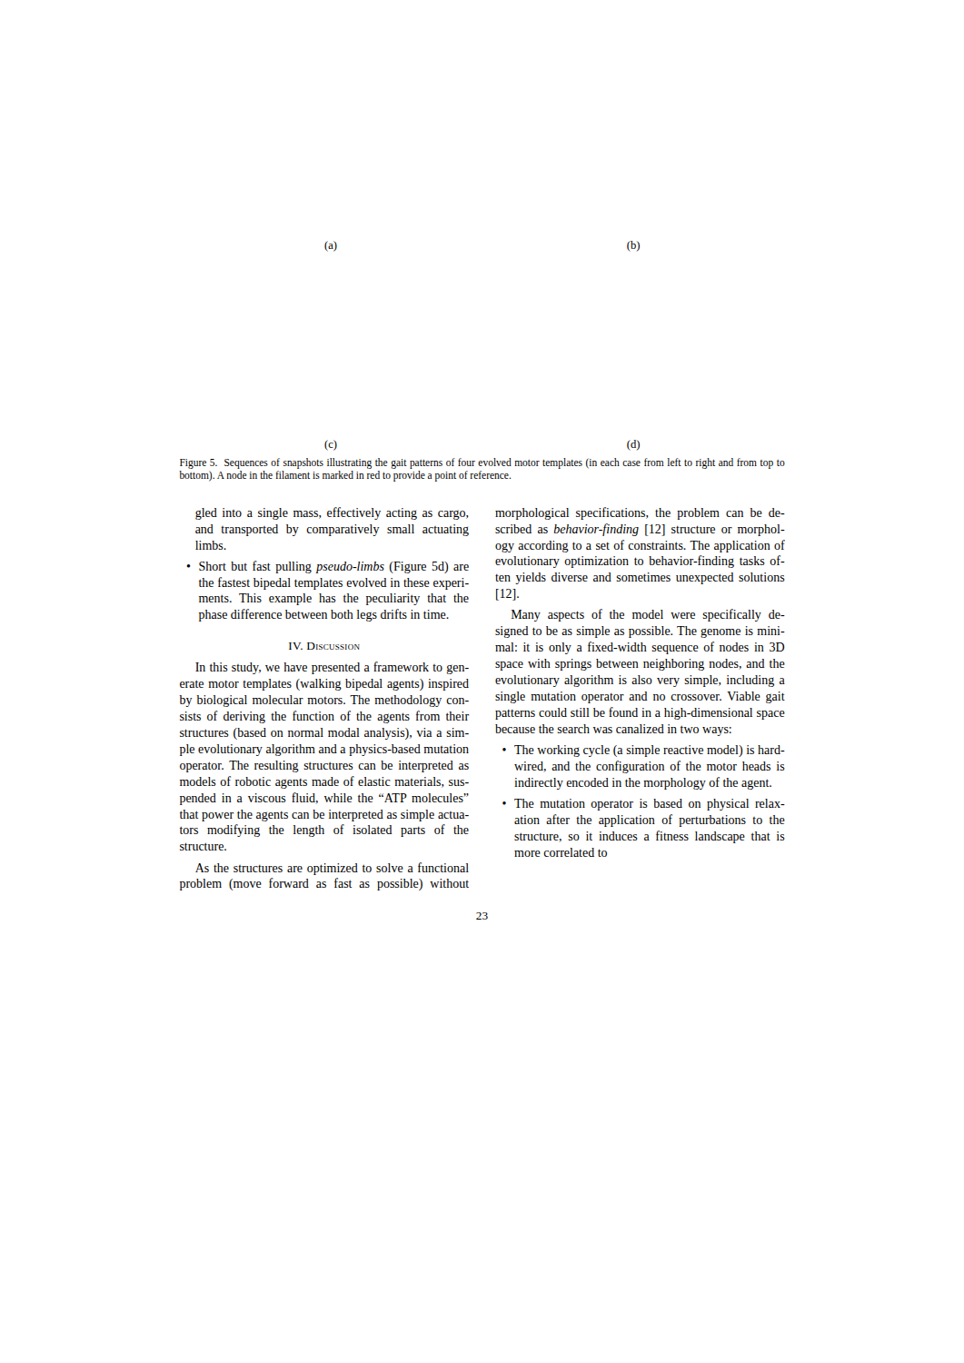(a)
(b)
(c)
(d)
Figure 5. Sequences of snapshots illustrating the gait patterns of four evolved motor templates (in each case from left to right and from top to bottom). A node in the filament is marked in red to provide a point of reference.
gled into a single mass, effectively acting as cargo, and transported by comparatively small actuating limbs.
Short but fast pulling pseudo-limbs (Figure 5d) are the fastest bipedal templates evolved in these experiments. This example has the peculiarity that the phase difference between both legs drifts in time.
IV. Discussion
In this study, we have presented a framework to generate motor templates (walking bipedal agents) inspired by biological molecular motors. The methodology consists of deriving the function of the agents from their structures (based on normal modal analysis), via a simple evolutionary algorithm and a physics-based mutation operator. The resulting structures can be interpreted as models of robotic agents made of elastic materials, suspended in a viscous fluid, while the “ATP molecules” that power the agents can be interpreted as simple actuators modifying the length of isolated parts of the structure.
As the structures are optimized to solve a functional problem (move forward as fast as possible) without morphological specifications, the problem can be described as behavior-finding [12] structure or morphology according to a set of constraints. The application of evolutionary optimization to behavior-finding tasks often yields diverse and sometimes unexpected solutions [12].
Many aspects of the model were specifically designed to be as simple as possible. The genome is minimal: it is only a fixed-width sequence of nodes in 3D space with springs between neighboring nodes, and the evolutionary algorithm is also very simple, including a single mutation operator and no crossover. Viable gait patterns could still be found in a high-dimensional space because the search was canalized in two ways:
The working cycle (a simple reactive model) is hard-wired, and the configuration of the motor heads is indirectly encoded in the morphology of the agent.
The mutation operator is based on physical relaxation after the application of perturbations to the structure, so it induces a fitness landscape that is more correlated to
23